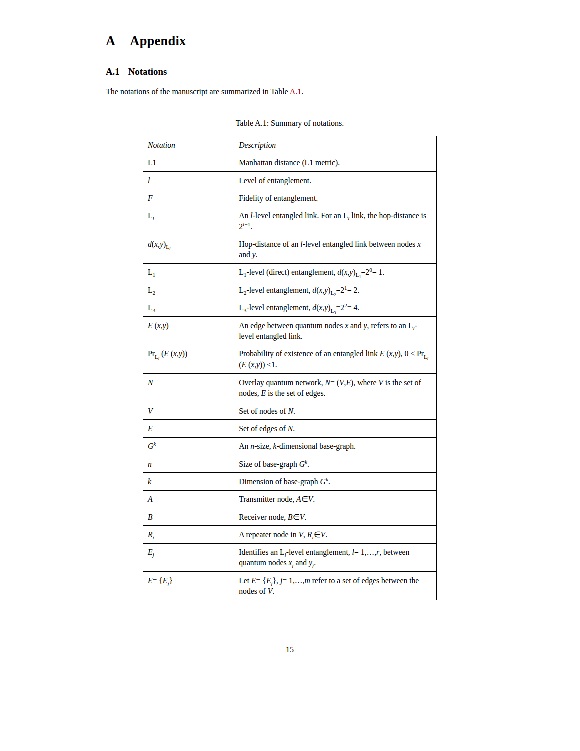AAppendix
A.1 Notations
The notations of the manuscript are summarized in Table A.1.
Table A.1: Summary of notations.
| Notation | Description |
| --- | --- |
| L1 | Manhattan distance (L1 metric). |
| l | Level of entanglement. |
| F | Fidelity of entanglement. |
| L l | An l -level entangled link. For an L l link, the hop-distance is 2 l −1 . |
| d ( x , y ) L l | Hop-distance of an l -level entangled link between nodes x and y . |
| L 1 | L 1 -level (direct) entanglement, d ( x , y ) L 1 =2 0 = 1. |
| L 2 | L 2 -level entanglement, d ( x , y ) L 2 =2 1 = 2. |
| L 3 | L 3 -level entanglement, d ( x , y ) L 3 =2 2 = 4. |
| E ( x , y ) | An edge between quantum nodes x and y , refers to an L l -level entangled link. |
| Pr L l ( E ( x , y )) | Probability of existence of an entangled link E ( x , y ), 0 < Pr L l ( E ( x , y )) ≤1. |
| N | Overlay quantum network, N = ( V , E ), where V is the set of nodes, E is the set of edges. |
| V | Set of nodes of N . |
| E | Set of edges of N . |
| G k | An n -size, k -dimensional base-graph. |
| n | Size of base-graph G k . |
| k | Dimension of base-graph G k . |
| A | Transmitter node, A ∈ V . |
| B | Receiver node, B ∈ V . |
| R i | A repeater node in V , R i ∈ V . |
| E j | Identifies an L l -level entanglement, l = 1,…, r , between quantum nodes x j and y j . |
| E = { E j } | Let E = { E j }, j = 1,…, m refer to a set of edges between the nodes of V . |
15